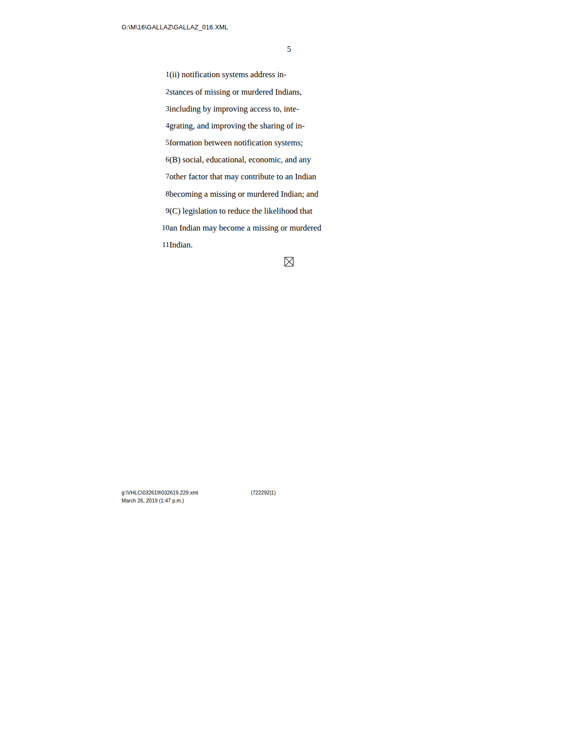G:\M\16\GALLAZ\GALLAZ_016.XML
5
| 1 | (ii) notification systems address in- |
| 2 | stances of missing or murdered Indians, |
| 3 | including by improving access to, inte- |
| 4 | grating, and improving the sharing of in- |
| 5 | formation between notification systems; |
| 6 | (B) social, educational, economic, and any |
| 7 | other factor that may contribute to an Indian |
| 8 | becoming a missing or murdered Indian; and |
| 9 | (C) legislation to reduce the likelihood that |
| 10 | an Indian may become a missing or murdered |
| 11 | Indian. |
g:\VHLC\032619\032619.229.xml
(722292|1)
March 26, 2019 (1:47 p.m.)